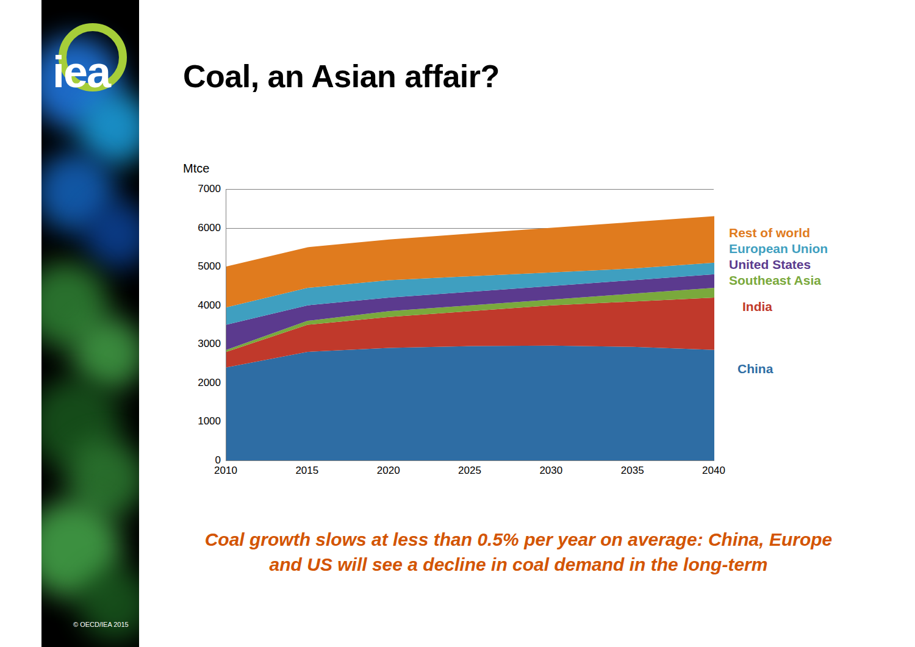iea
Coal, an Asian affair?
Mtce
7000
6000
5000
4000
3000
2000
1000
0
Stacked area chart. x: 2010=0, 2015=133.3, 2020=266.7, 2025=400, 2030=533.3, 2035=666.7, 2040=800 y scale: 0 Mtce = 445 ; 7000 Mtce = 0 => y = 445 - value*0.063571
2010
2015
2020
2025
2030
2035
2040
Rest of world
European Union
United States
Southeast Asia
India
China
Coal growth slows at less than 0.5% per year on average: China, Europe
and US will see a decline in coal demand in the long-term
© OECD/IEA 2015